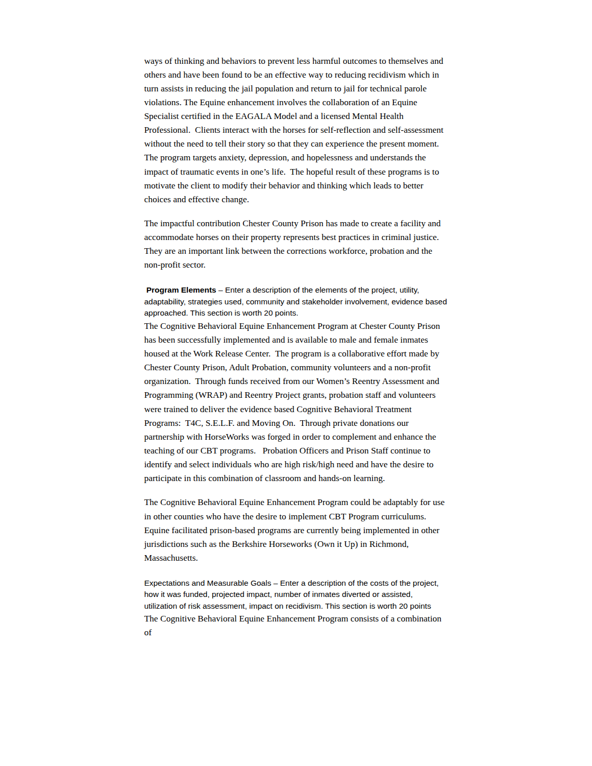ways of thinking and behaviors to prevent less harmful outcomes to themselves and others and have been found to be an effective way to reducing recidivism which in turn assists in reducing the jail population and return to jail for technical parole violations. The Equine enhancement involves the collaboration of an Equine Specialist certified in the EAGALA Model and a licensed Mental Health Professional. Clients interact with the horses for self-reflection and self-assessment without the need to tell their story so that they can experience the present moment. The program targets anxiety, depression, and hopelessness and understands the impact of traumatic events in one’s life. The hopeful result of these programs is to motivate the client to modify their behavior and thinking which leads to better choices and effective change.
The impactful contribution Chester County Prison has made to create a facility and accommodate horses on their property represents best practices in criminal justice. They are an important link between the corrections workforce, probation and the non-profit sector.
Program Elements – Enter a description of the elements of the project, utility, adaptability, strategies used, community and stakeholder involvement, evidence based approached. This section is worth 20 points.
The Cognitive Behavioral Equine Enhancement Program at Chester County Prison has been successfully implemented and is available to male and female inmates housed at the Work Release Center. The program is a collaborative effort made by Chester County Prison, Adult Probation, community volunteers and a non-profit organization. Through funds received from our Women’s Reentry Assessment and Programming (WRAP) and Reentry Project grants, probation staff and volunteers were trained to deliver the evidence based Cognitive Behavioral Treatment Programs: T4C, S.E.L.F. and Moving On. Through private donations our partnership with HorseWorks was forged in order to complement and enhance the teaching of our CBT programs. Probation Officers and Prison Staff continue to identify and select individuals who are high risk/high need and have the desire to participate in this combination of classroom and hands-on learning.
The Cognitive Behavioral Equine Enhancement Program could be adaptably for use in other counties who have the desire to implement CBT Program curriculums. Equine facilitated prison-based programs are currently being implemented in other jurisdictions such as the Berkshire Horseworks (Own it Up) in Richmond, Massachusetts.
Expectations and Measurable Goals – Enter a description of the costs of the project, how it was funded, projected impact, number of inmates diverted or assisted, utilization of risk assessment, impact on recidivism. This section is worth 20 points
The Cognitive Behavioral Equine Enhancement Program consists of a combination of